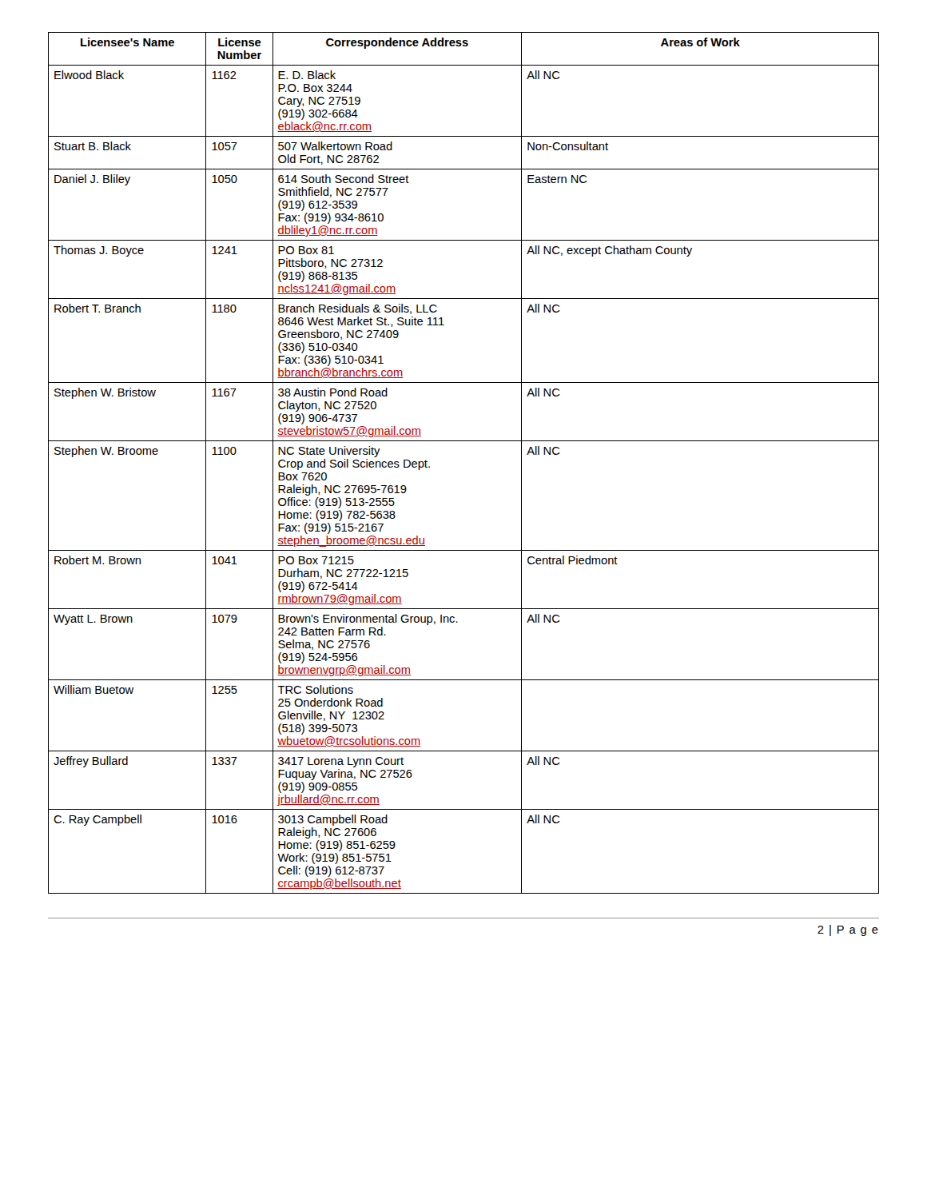| Licensee's Name | License Number | Correspondence Address | Areas of Work |
| --- | --- | --- | --- |
| Elwood Black | 1162 | E. D. Black P.O. Box 3244 Cary, NC 27519 (919) 302-6684 eblack@nc.rr.com | All NC |
| Stuart B. Black | 1057 | 507 Walkertown Road Old Fort, NC 28762 | Non-Consultant |
| Daniel J. Bliley | 1050 | 614 South Second Street Smithfield, NC 27577 (919) 612-3539 Fax: (919) 934-8610 dbliley1@nc.rr.com | Eastern NC |
| Thomas J. Boyce | 1241 | PO Box 81 Pittsboro, NC 27312 (919) 868-8135 nclss1241@gmail.com | All NC, except Chatham County |
| Robert T. Branch | 1180 | Branch Residuals & Soils, LLC 8646 West Market St., Suite 111 Greensboro, NC 27409 (336) 510-0340 Fax: (336) 510-0341 bbranch@branchrs.com | All NC |
| Stephen W. Bristow | 1167 | 38 Austin Pond Road Clayton, NC 27520 (919) 906-4737 stevebristow57@gmail.com | All NC |
| Stephen W. Broome | 1100 | NC State University Crop and Soil Sciences Dept. Box 7620 Raleigh, NC 27695-7619 Office: (919) 513-2555 Home: (919) 782-5638 Fax: (919) 515-2167 stephen_broome@ncsu.edu | All NC |
| Robert M. Brown | 1041 | PO Box 71215 Durham, NC 27722-1215 (919) 672-5414 rmbrown79@gmail.com | Central Piedmont |
| Wyatt L. Brown | 1079 | Brown's Environmental Group, Inc. 242 Batten Farm Rd. Selma, NC 27576 (919) 524-5956 brownenvgrp@gmail.com | All NC |
| William Buetow | 1255 | TRC Solutions 25 Onderdonk Road Glenville, NY 12302 (518) 399-5073 wbuetow@trcsolutions.com | |
| Jeffrey Bullard | 1337 | 3417 Lorena Lynn Court Fuquay Varina, NC 27526 (919) 909-0855 jrbullard@nc.rr.com | All NC |
| C. Ray Campbell | 1016 | 3013 Campbell Road Raleigh, NC 27606 Home: (919) 851-6259 Work: (919) 851-5751 Cell: (919) 612-8737 crcampb@bellsouth.net | All NC |
2 | P a g e